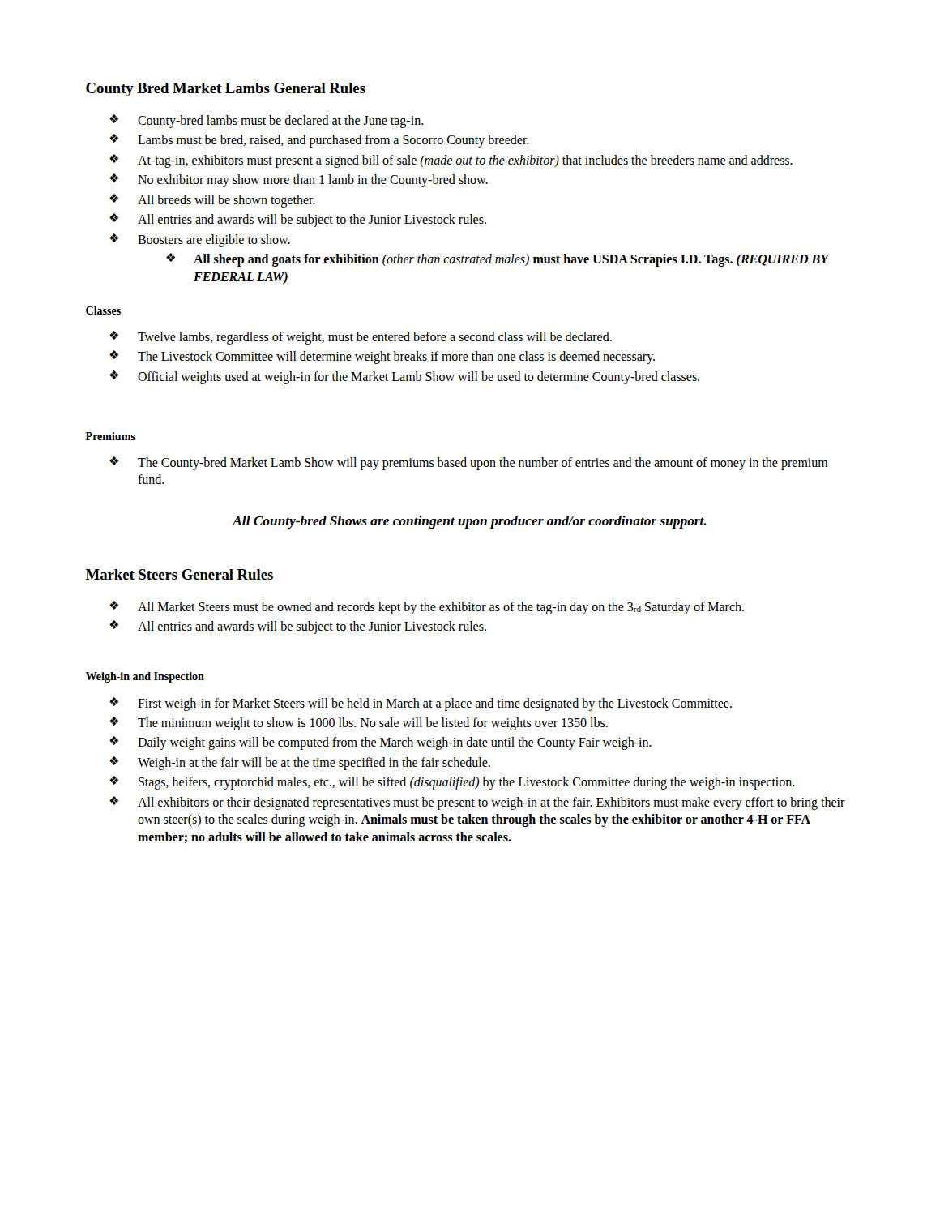County Bred Market Lambs General Rules
County-bred lambs must be declared at the June tag-in.
Lambs must be bred, raised, and purchased from a Socorro County breeder.
At-tag-in, exhibitors must present a signed bill of sale (made out to the exhibitor) that includes the breeders name and address.
No exhibitor may show more than 1 lamb in the County-bred show.
All breeds will be shown together.
All entries and awards will be subject to the Junior Livestock rules.
Boosters are eligible to show.
All sheep and goats for exhibition (other than castrated males) must have USDA Scrapies I.D. Tags. (REQUIRED BY FEDERAL LAW)
Classes
Twelve lambs, regardless of weight, must be entered before a second class will be declared.
The Livestock Committee will determine weight breaks if more than one class is deemed necessary.
Official weights used at weigh-in for the Market Lamb Show will be used to determine County-bred classes.
Premiums
The County-bred Market Lamb Show will pay premiums based upon the number of entries and the amount of money in the premium fund.
All County-bred Shows are contingent upon producer and/or coordinator support.
Market Steers General Rules
All Market Steers must be owned and records kept by the exhibitor as of the tag-in day on the 3rd Saturday of March.
All entries and awards will be subject to the Junior Livestock rules.
Weigh-in and Inspection
First weigh-in for Market Steers will be held in March at a place and time designated by the Livestock Committee.
The minimum weight to show is 1000 lbs. No sale will be listed for weights over 1350 lbs.
Daily weight gains will be computed from the March weigh-in date until the County Fair weigh-in.
Weigh-in at the fair will be at the time specified in the fair schedule.
Stags, heifers, cryptorchid males, etc., will be sifted (disqualified) by the Livestock Committee during the weigh-in inspection.
All exhibitors or their designated representatives must be present to weigh-in at the fair. Exhibitors must make every effort to bring their own steer(s) to the scales during weigh-in. Animals must be taken through the scales by the exhibitor or another 4-H or FFA member; no adults will be allowed to take animals across the scales.